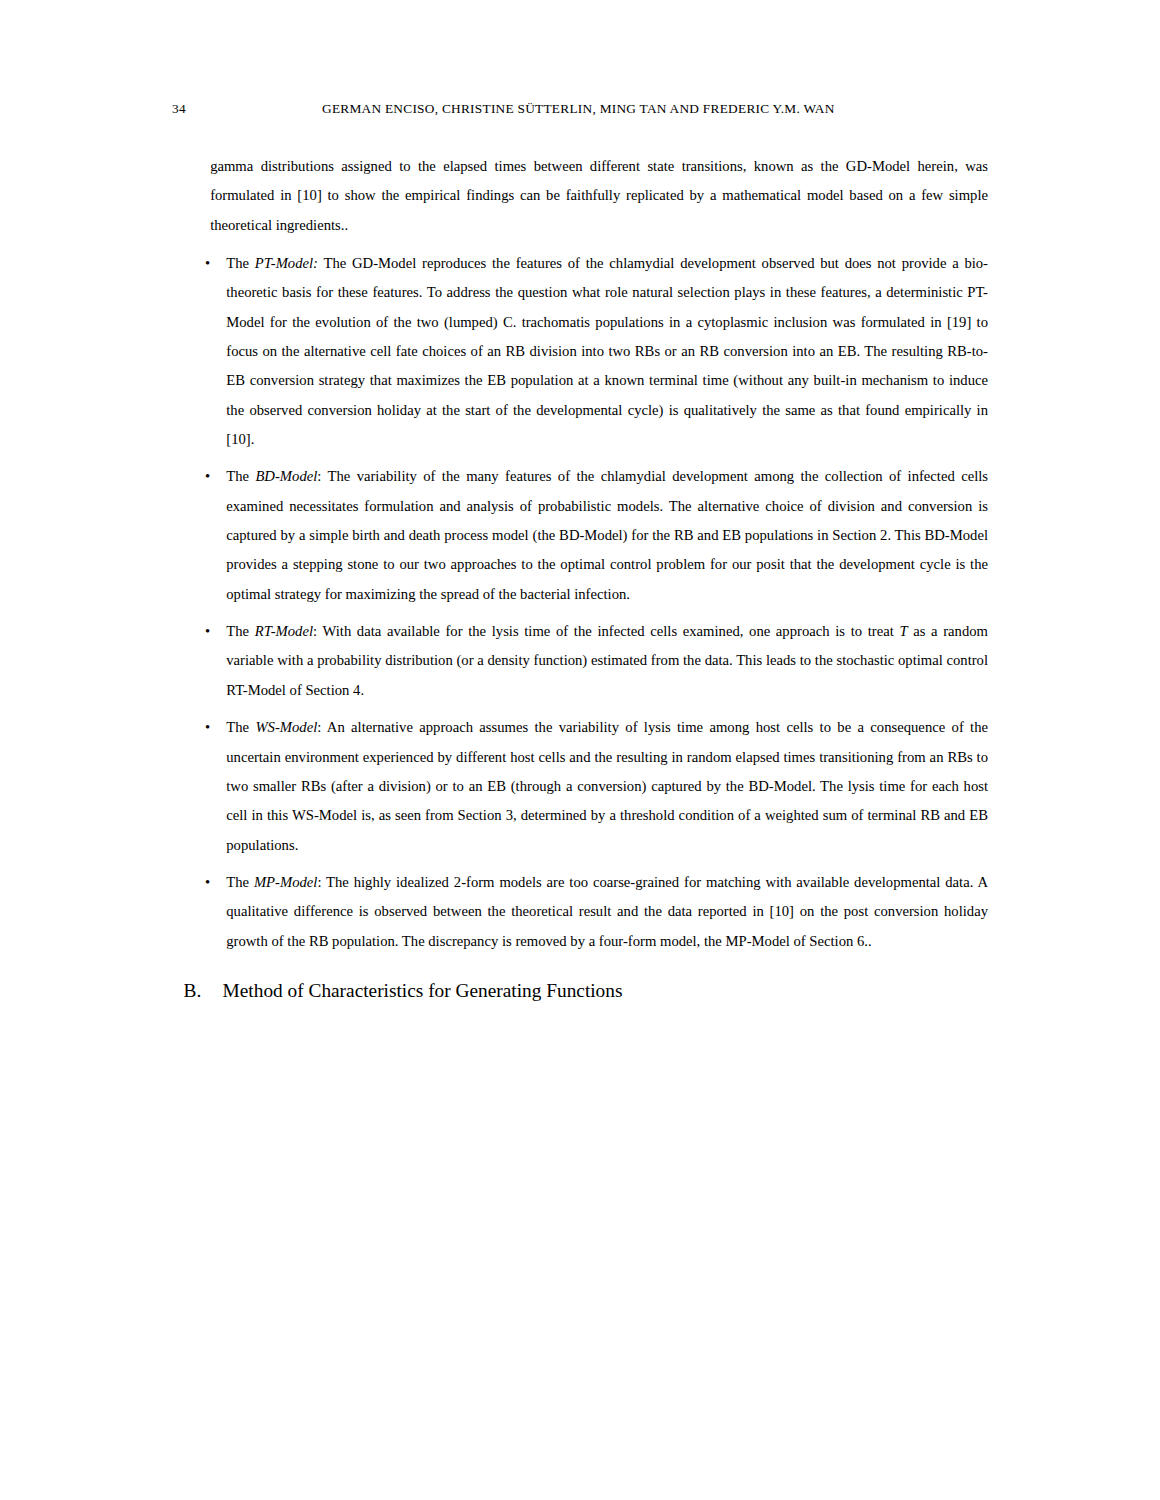34 GERMAN ENCISO, CHRISTINE SÜTTERLIN, MING TAN AND FREDERIC Y.M. WAN
gamma distributions assigned to the elapsed times between different state transitions, known as the GD-Model herein, was formulated in [10] to show the empirical findings can be faithfully replicated by a mathematical model based on a few simple theoretical ingredients..
The PT-Model: The GD-Model reproduces the features of the chlamydial development observed but does not provide a bio-theoretic basis for these features. To address the question what role natural selection plays in these features, a deterministic PT-Model for the evolution of the two (lumped) C. trachomatis populations in a cytoplasmic inclusion was formulated in [19] to focus on the alternative cell fate choices of an RB division into two RBs or an RB conversion into an EB. The resulting RB-to-EB conversion strategy that maximizes the EB population at a known terminal time (without any built-in mechanism to induce the observed conversion holiday at the start of the developmental cycle) is qualitatively the same as that found empirically in [10].
The BD-Model: The variability of the many features of the chlamydial development among the collection of infected cells examined necessitates formulation and analysis of probabilistic models. The alternative choice of division and conversion is captured by a simple birth and death process model (the BD-Model) for the RB and EB populations in Section 2. This BD-Model provides a stepping stone to our two approaches to the optimal control problem for our posit that the development cycle is the optimal strategy for maximizing the spread of the bacterial infection.
The RT-Model: With data available for the lysis time of the infected cells examined, one approach is to treat T as a random variable with a probability distribution (or a density function) estimated from the data. This leads to the stochastic optimal control RT-Model of Section 4.
The WS-Model: An alternative approach assumes the variability of lysis time among host cells to be a consequence of the uncertain environment experienced by different host cells and the resulting in random elapsed times transitioning from an RBs to two smaller RBs (after a division) or to an EB (through a conversion) captured by the BD-Model. The lysis time for each host cell in this WS-Model is, as seen from Section 3, determined by a threshold condition of a weighted sum of terminal RB and EB populations.
The MP-Model: The highly idealized 2-form models are too coarse-grained for matching with available developmental data. A qualitative difference is observed between the theoretical result and the data reported in [10] on the post conversion holiday growth of the RB population. The discrepancy is removed by a four-form model, the MP-Model of Section 6..
B. Method of Characteristics for Generating Functions